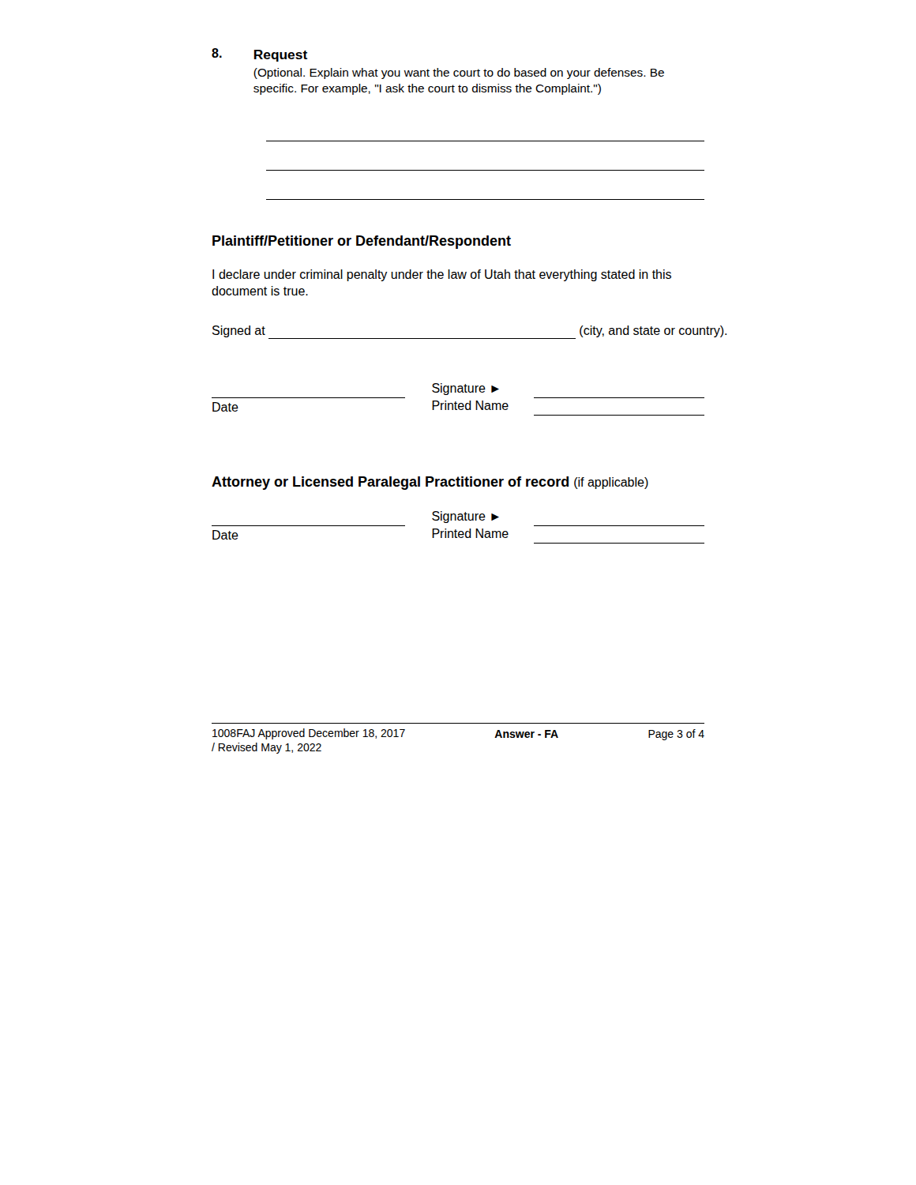8.
Request
(Optional. Explain what you want the court to do based on your defenses. Be specific. For example, "I ask the court to dismiss the Complaint.")
Plaintiff/Petitioner or Defendant/Respondent
I declare under criminal penalty under the law of Utah that everything stated in this document is true.
Signed at (city, and state or country).
| | | Signature ► | |
| Date | | Printed Name | |
Attorney or Licensed Paralegal Practitioner of record (if applicable)
| | | Signature ► | |
| Date | | Printed Name | |
1008FAJ Approved December 18, 2017
/ Revised May 1, 2022
Answer - FA
Page 3 of 4